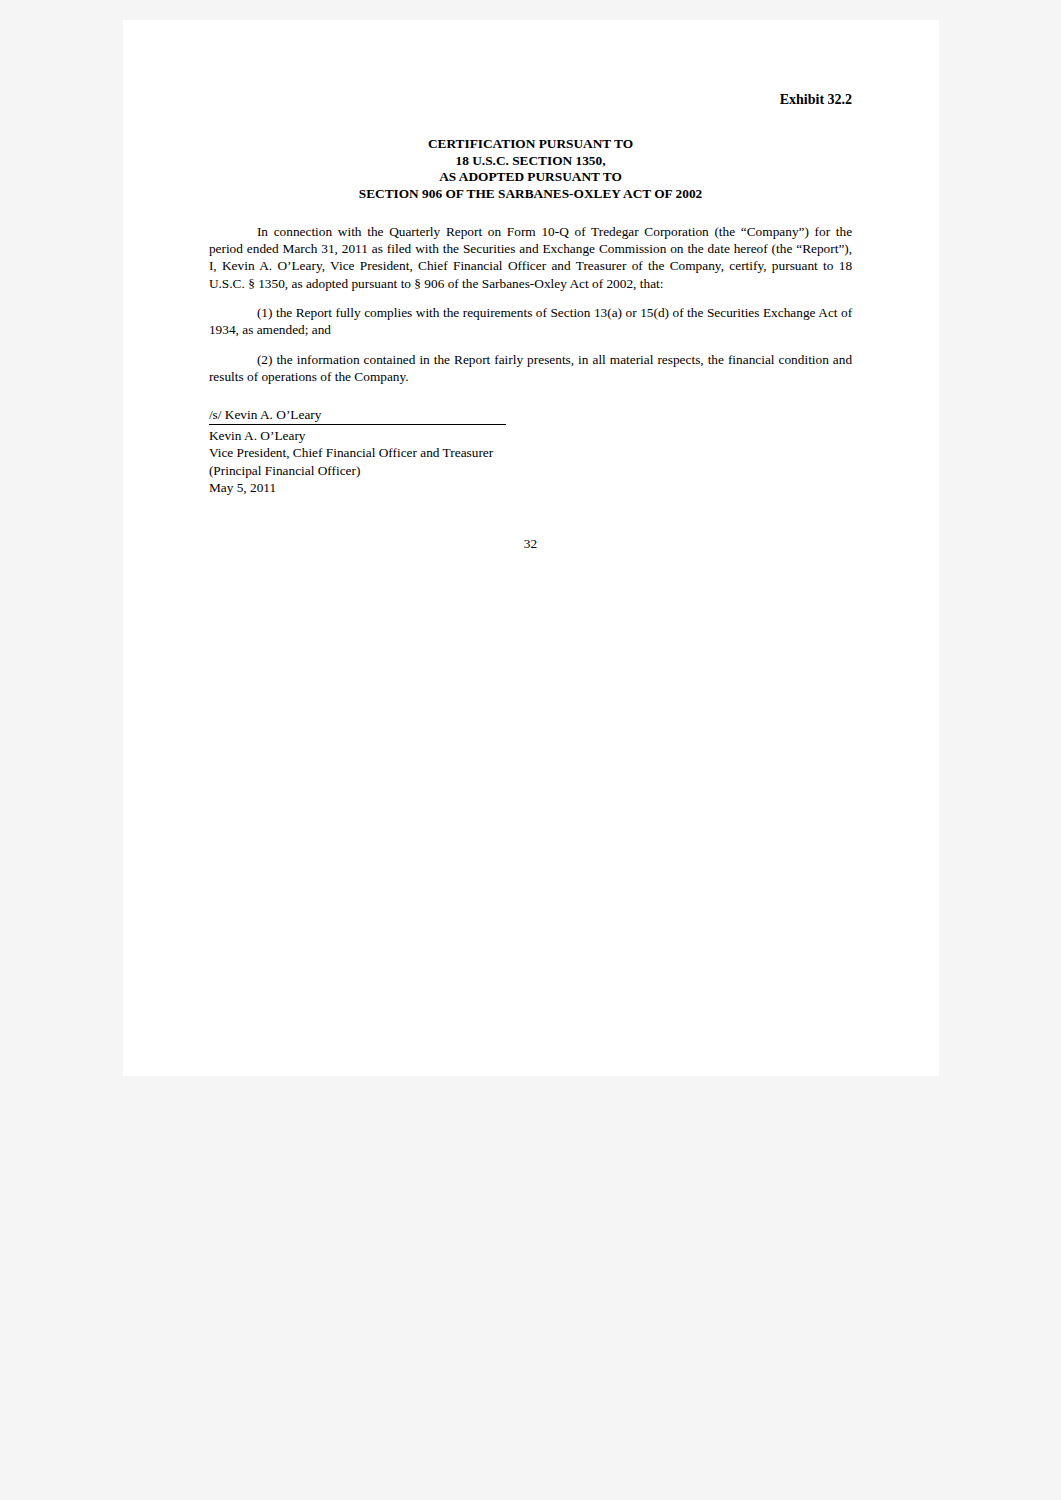Exhibit 32.2
CERTIFICATION PURSUANT TO
18 U.S.C. SECTION 1350,
AS ADOPTED PURSUANT TO
SECTION 906 OF THE SARBANES-OXLEY ACT OF 2002
In connection with the Quarterly Report on Form 10-Q of Tredegar Corporation (the “Company”) for the period ended March 31, 2011 as filed with the Securities and Exchange Commission on the date hereof (the “Report”), I, Kevin A. O’Leary, Vice President, Chief Financial Officer and Treasurer of the Company, certify, pursuant to 18 U.S.C. § 1350, as adopted pursuant to § 906 of the Sarbanes-Oxley Act of 2002, that:
(1) the Report fully complies with the requirements of Section 13(a) or 15(d) of the Securities Exchange Act of 1934, as amended; and
(2) the information contained in the Report fairly presents, in all material respects, the financial condition and results of operations of the Company.
/s/ Kevin A. O’Leary
Kevin A. O’Leary
Vice President, Chief Financial Officer and Treasurer
(Principal Financial Officer)
May 5, 2011
32